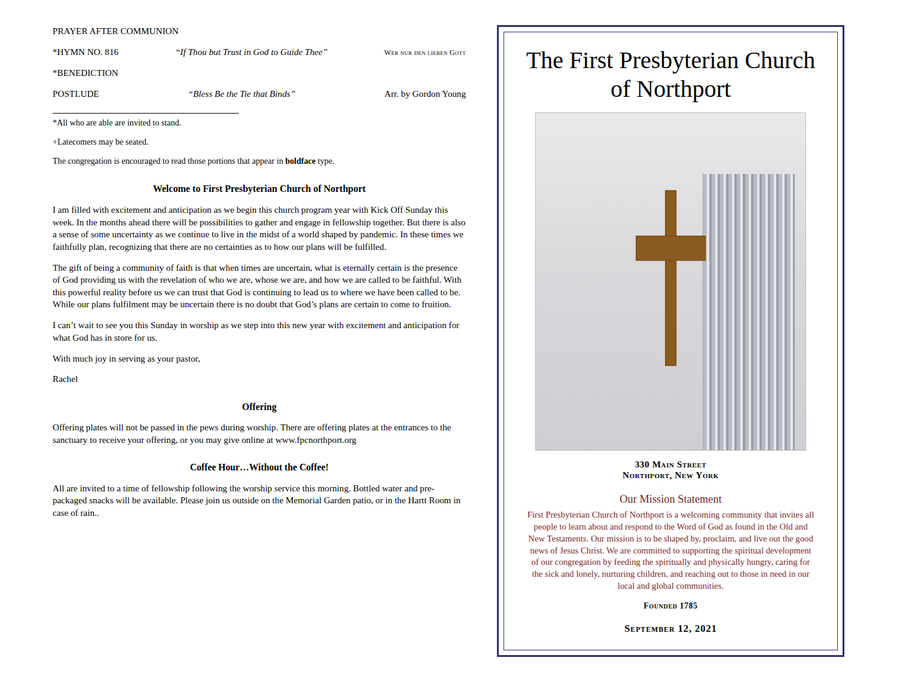PRAYER AFTER COMMUNION
*HYMN NO. 816 “If Thou but Trust in God to Guide Thee” Wer nur den lieben Gott
*BENEDICTION
POSTLUDE “Bless Be the Tie that Binds” Arr. by Gordon Young
*All who are able are invited to stand.
+Latecomers may be seated.
The congregation is encouraged to read those portions that appear in boldface type.
Welcome to First Presbyterian Church of Northport
I am filled with excitement and anticipation as we begin this church program year with Kick Off Sunday this week. In the months ahead there will be possibilities to gather and engage in fellowship together. But there is also a sense of some uncertainty as we continue to live in the midst of a world shaped by pandemic. In these times we faithfully plan, recognizing that there are no certainties as to how our plans will be fulfilled.
The gift of being a community of faith is that when times are uncertain, what is eternally certain is the presence of God providing us with the revelation of who we are, whose we are, and how we are called to be faithful. With this powerful reality before us we can trust that God is continuing to lead us to where we have been called to be. While our plans fulfilment may be uncertain there is no doubt that God’s plans are certain to come to fruition.
I can’t wait to see you this Sunday in worship as we step into this new year with excitement and anticipation for what God has in store for us.
With much joy in serving as your pastor,
Rachel
Offering
Offering plates will not be passed in the pews during worship. There are offering plates at the entrances to the sanctuary to receive your offering, or you may give online at www.fpcnorthport.org
Coffee Hour…Without the Coffee!
All are invited to a time of fellowship following the worship service this morning. Bottled water and pre-packaged snacks will be available. Please join us outside on the Memorial Garden patio, or in the Hartt Room in case of rain..
The First Presbyterian Church of Northport
330 Main Street
Northport, New York
Our Mission Statement
First Presbyterian Church of Northport is a welcoming community that invites all people to learn about and respond to the Word of God as found in the Old and New Testaments. Our mission is to be shaped by, proclaim, and live out the good news of Jesus Christ. We are committed to supporting the spiritual development of our congregation by feeding the spiritually and physically hungry, caring for the sick and lonely, nurturing children, and reaching out to those in need in our local and global communities.
Founded 1785
September 12, 2021